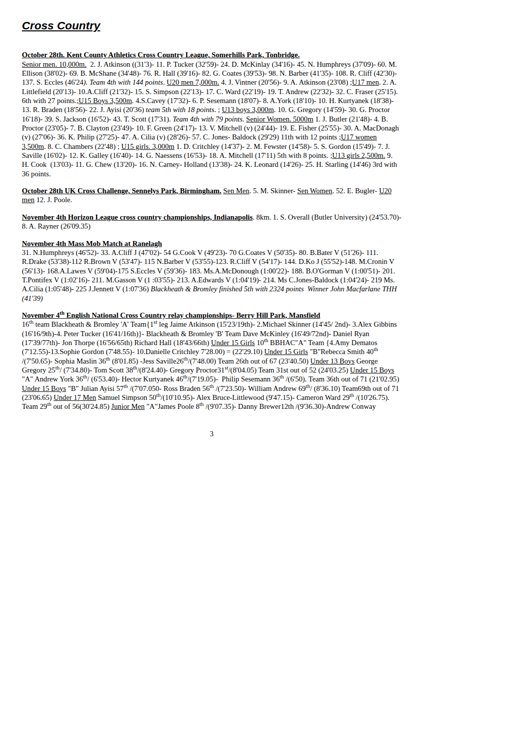Cross Country
October 28th. Kent County Athletics Cross Country League, Somerhills Park, Tonbridge.
Senior men. 10,000m. 2. J. Atkinson ((31'3)- 11. P. Tucker (32'59)- 24. D. McKinlay (34'16)- 45. N. Humphreys (37'09)- 60. M. Ellison (38'02)- 69. B. McShane (34'48)- 76. R. Hall (39'16)- 82. G. Coates (39'53)- 98. N. Barber (41'35)- 108. R. Cliff (42'30)- 137. S. Eccles (46'24). Team 4th with 144 points. U20 men 7,000m. 4. J. Vintner (20'56)- 9. A. Atkinson (23'08) ;U17 men. 2. A. Littlefield (20'13)- 10.A.Cliff (21'32)- 15. S. Simpson (22'13)- 17. C. Ward (22'19)- 19. T. Andrew (22'32)- 32. C. Fraser (25'15). 6th with 27 points.;U15 Boys 3,500m. 4.S.Cavey (17'32)- 6. P. Sesemann (18'07)- 8. A.York (18'10)- 10. H. Kurtyanek (18'38)- 13. R. Braden (18'56)- 22. J. Ayisi (20'36) team 5th with 18 points. ; U13 boys 3,000m. 10. G. Gregory (14'59)- 30. G. Proctor 16'18)- 39. S. Jackson (16'52)- 43. T. Scott (17'31). Team 4th with 79 points. Senior Women. 5000m 1. J. Butler (21'48)- 4. B. Proctor (23'05)- 7. B. Clayton (23'49)- 10. F. Green (24'17)- 13. V. Mitchell (v) (24'44)- 19. E. Fisher (25'55)- 30. A. MacDonagh (v) (27'06)- 36. K. Philip (27'25)- 47. A. Cilia (v) (28'26)- 57. C. Jones- Baldock (29'29) 11th with 12 points ;U17 women 3,500m. 8. C. Chambers (22'48) ; U15 girls. 3,000m 1. D. Critchley (14'37)- 2. M. Fewster (14'58)- 5. S. Gordon (15'49)- 7. J. Saville (16'02)- 12. K. Galley (16'40)- 14. G. Naessens (16'53)- 18. A. Mitchell (17'11) 5th with 8 points. ;U13 girls 2,500m. 9. H. Cook (13'03)- 11. G. Chew (13'20)- 16. N. Carney- Holland (13'38)- 24. K. Leonard (14'26)- 25. H. Starling (14'46) 3rd with 36 points.
October 28th UK Cross Challenge, Sennelys Park, Birmingham. Sen Men. 5. M. Skinner- Sen Women. 52. E. Bugler- U20 men 12. J. Poole.
November 4th Horizon League cross country championships, Indianapolis. 8km. 1. S. Overall (Butler University) (24'53.70)- 8. A. Rayner (26'09.35)
November 4th Mass Mob Match at Ranelagh
31. N.Humphreys (46'52)- 33. A.Cliff J (47'02)- 54 G.Cook V (49'23)- 70 G.Coates V (50'35)- 80. B.Bater V (51'26)- 111. R.Drake (53'38)-112 R.Brown V (53'47)- 115 N.Barber V (53'55)-123. R.Cliff V (54'17)- 144. D.Ko J (55'52)-148. M.Cronin V (56'13)- 168.A.Lawes V (59'04)-175 S.Eccles V (59'36)- 183. Ms.A.McDonough (1:00'22)- 188. B.O'Gorman V (1:00'51)- 201. T.Pontifex V (1:02'16)- 211. M.Gasson V (1 :03'55)- 213. A.Edwards V (1:04'19)- 214. Ms C.Jones-Baldock (1:04'24)- 219 Ms. A.Cilia (1:05'48)- 225 J.Jennett V (1:07'36) Blackheath & Bromley finished 5th with 2324 points Winner John Macfarlane THH (41'39)
November 4th English National Cross Country relay championships- Berry Hill Park, Mansfield
16th team Blackheath & Bromley 'A' Team{1st leg Jaime Atkinson (15'23/19th)- 2.Michael Skinner (14'45/ 2nd)- 3.Alex Gibbins (16'16/9th)-4. Peter Tucker (16'41/16th)}- Blackheath & Bromley 'B' Team Dave McKinley (16'49/72nd)- Daniel Ryan (17'39/77th)- Jon Thorpe (16'56/65th) Richard Hall (18'43/66th) Under 15 Girls 10th BBHAC"A" Team {4.Amy Dematos (7'12.55)-13.Sophie Gordon (7'48.55)- 10.Danielle Critchley 7'28.00) = (22'29.10) Under 15 Girls "B"Rebecca Smith 40th /(7'50.65)- Sophia Maslin 36th (8'01.85) -Jess Saville26th/(7'48.00) Team 26th out of 67 (23'40.50) Under 13 Boys George Gregory 25th/ (7'34.80)- Tom Scott 38th/(8'24.40)- Gregory Proctor31st/(8'04.05) Team 31st out of 52 (24'03.25) Under 15 Boys "A" Andrew York 36th/ (6'53.40)- Hector Kurtyanek 46th/(7'19.05)- Philip Sesemann 36th /(6'50). Team 36th out of 71 (21'02.95) Under 15 Boys "B" Julian Ayisi 57th /(7'07.050- Ross Braden 56th /(7'23.50)- William Andrew 69th/ (8'36.10) Team69th out of 71 (23'06.65) Under 17 Men Samuel Simpson 50th/(10'10.95)- Alex Bruce-Littlewood (9'47.15)- Cameron Ward 29th /(10'26.75). Team 29th out of 56(30'24.85) Junior Men "A"James Poole 8th /(9'07.35)- Danny Brewer12th /(9'36.30)-Andrew Conway
3